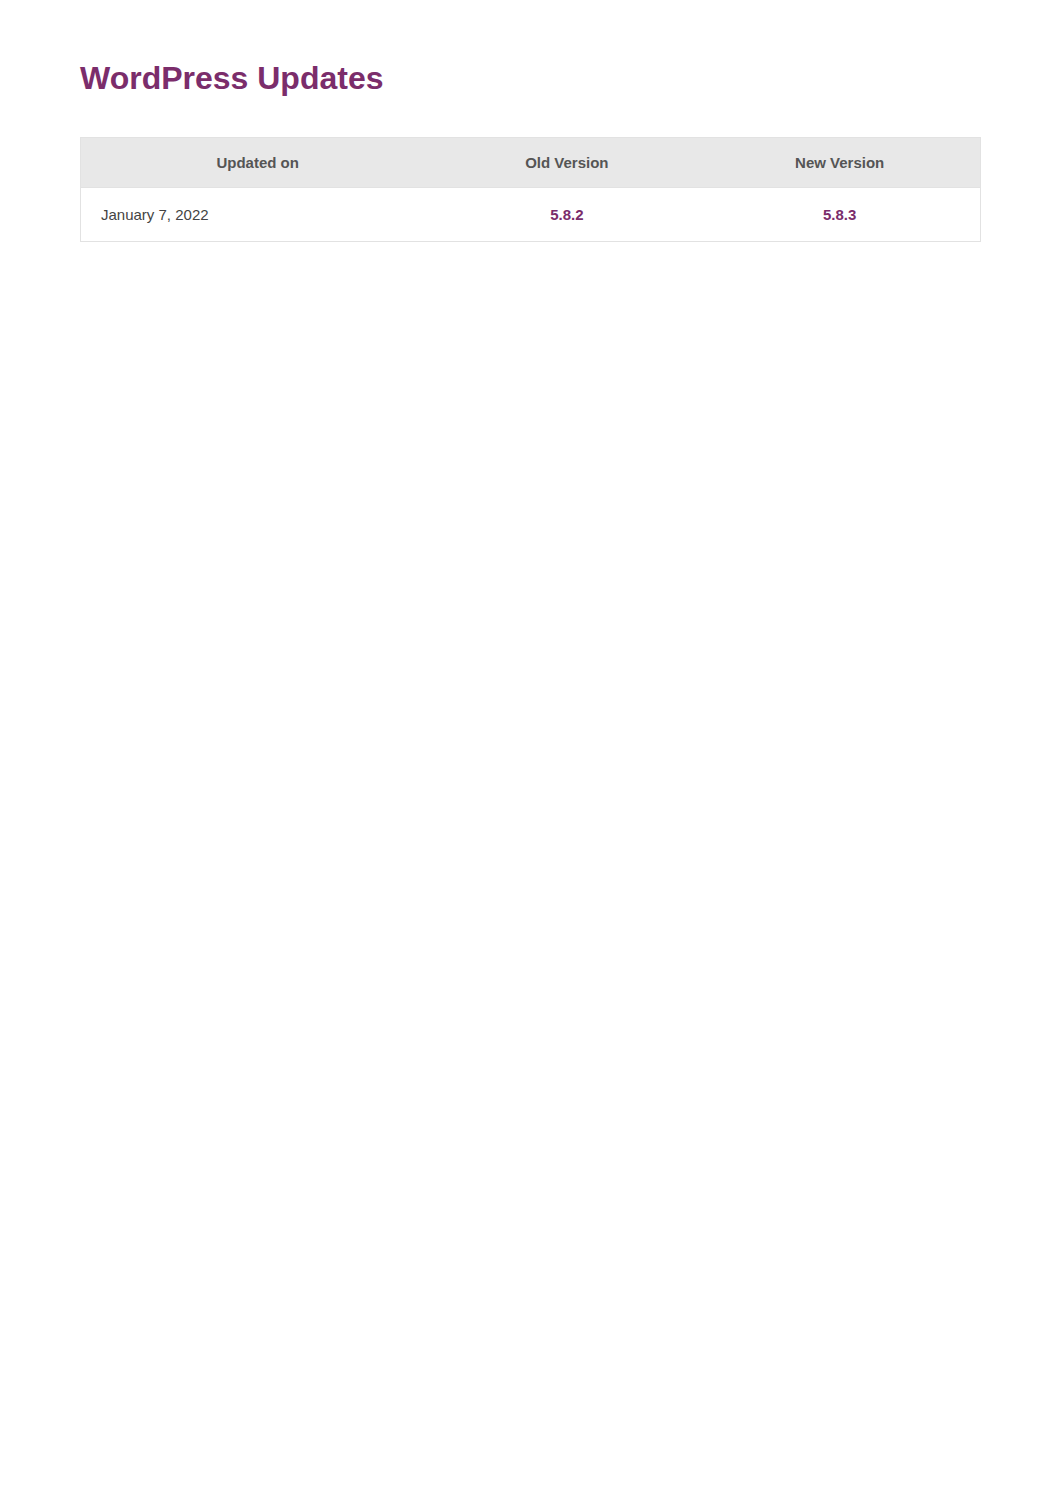WordPress Updates
| Updated on | Old Version | New Version |
| --- | --- | --- |
| January 7, 2022 | 5.8.2 | 5.8.3 |